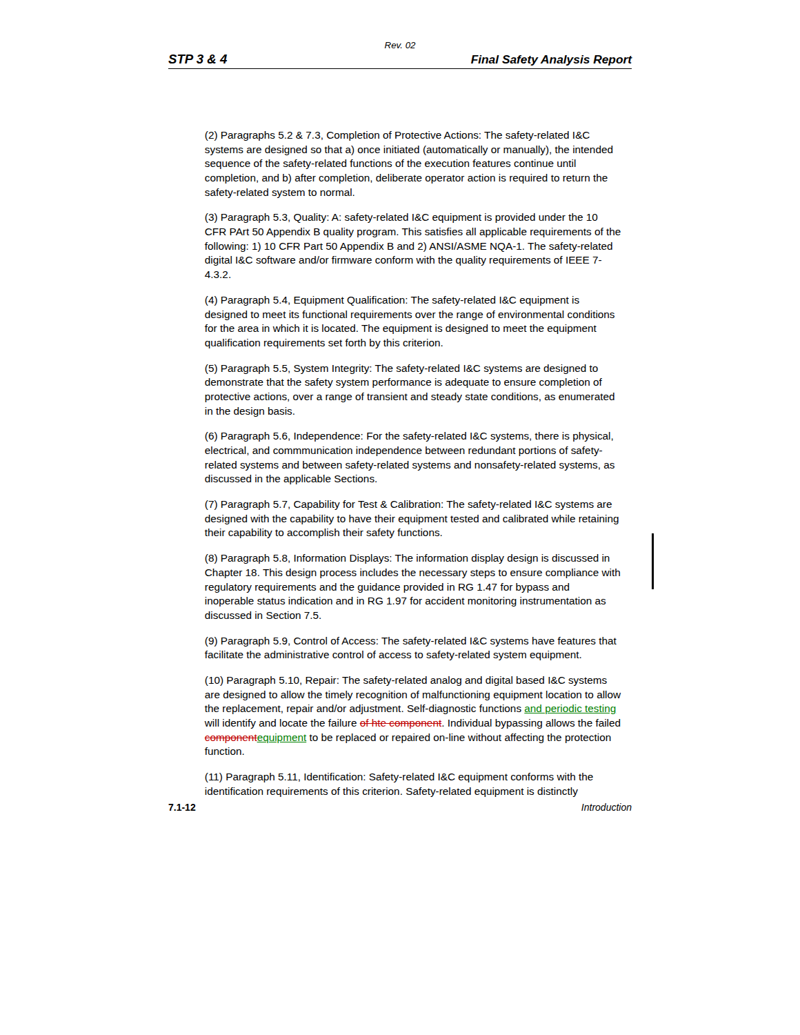Rev. 02
STP 3 & 4
Final Safety Analysis Report
(2) Paragraphs 5.2 & 7.3, Completion of Protective Actions: The safety-related I&C systems are designed so that a) once initiated (automatically or manually), the intended sequence of the safety-related functions of the execution features continue until completion, and b) after completion, deliberate operator action is required to return the safety-related system to normal.
(3) Paragraph 5.3, Quality: A: safety-related I&C equipment is provided under the 10 CFR PArt 50 Appendix B quality program. This satisfies all applicable requirements of the following: 1) 10 CFR Part 50 Appendix B and 2) ANSI/ASME NQA-1. The safety-related digital I&C software and/or firmware conform with the quality requirements of IEEE 7-4.3.2.
(4) Paragraph 5.4, Equipment Qualification: The safety-related I&C equipment is designed to meet its functional requirements over the range of environmental conditions for the area in which it is located. The equipment is designed to meet the equipment qualification requirements set forth by this criterion.
(5) Paragraph 5.5, System Integrity: The safety-related I&C systems are designed to demonstrate that the safety system performance is adequate to ensure completion of protective actions, over a range of transient and steady state conditions, as enumerated in the design basis.
(6) Paragraph 5.6, Independence: For the safety-related I&C systems, there is physical, electrical, and commmunication independence between redundant portions of safety-related systems and between safety-related systems and nonsafety-related systems, as discussed in the applicable Sections.
(7) Paragraph 5.7, Capability for Test & Calibration: The safety-related I&C systems are designed with the capability to have their equipment tested and calibrated while retaining their capability to accomplish their safety functions.
(8) Paragraph 5.8, Information Displays: The information display design is discussed in Chapter 18. This design process includes the necessary steps to ensure compliance with regulatory requirements and the guidance provided in RG 1.47 for bypass and inoperable status indication and in RG 1.97 for accident monitoring instrumentation as discussed in Section 7.5.
(9) Paragraph 5.9, Control of Access: The safety-related I&C systems have features that facilitate the administrative control of access to safety-related system equipment.
(10) Paragraph 5.10, Repair: The safety-related analog and digital based I&C systems are designed to allow the timely recognition of malfunctioning equipment location to allow the replacement, repair and/or adjustment. Self-diagnostic functions and periodic testing will identify and locate the failure of hte component. Individual bypassing allows the failed component equipment to be replaced or repaired on-line without affecting the protection function.
(11) Paragraph 5.11, Identification: Safety-related I&C equipment conforms with the identification requirements of this criterion. Safety-related equipment is distinctly
7.1-12
Introduction